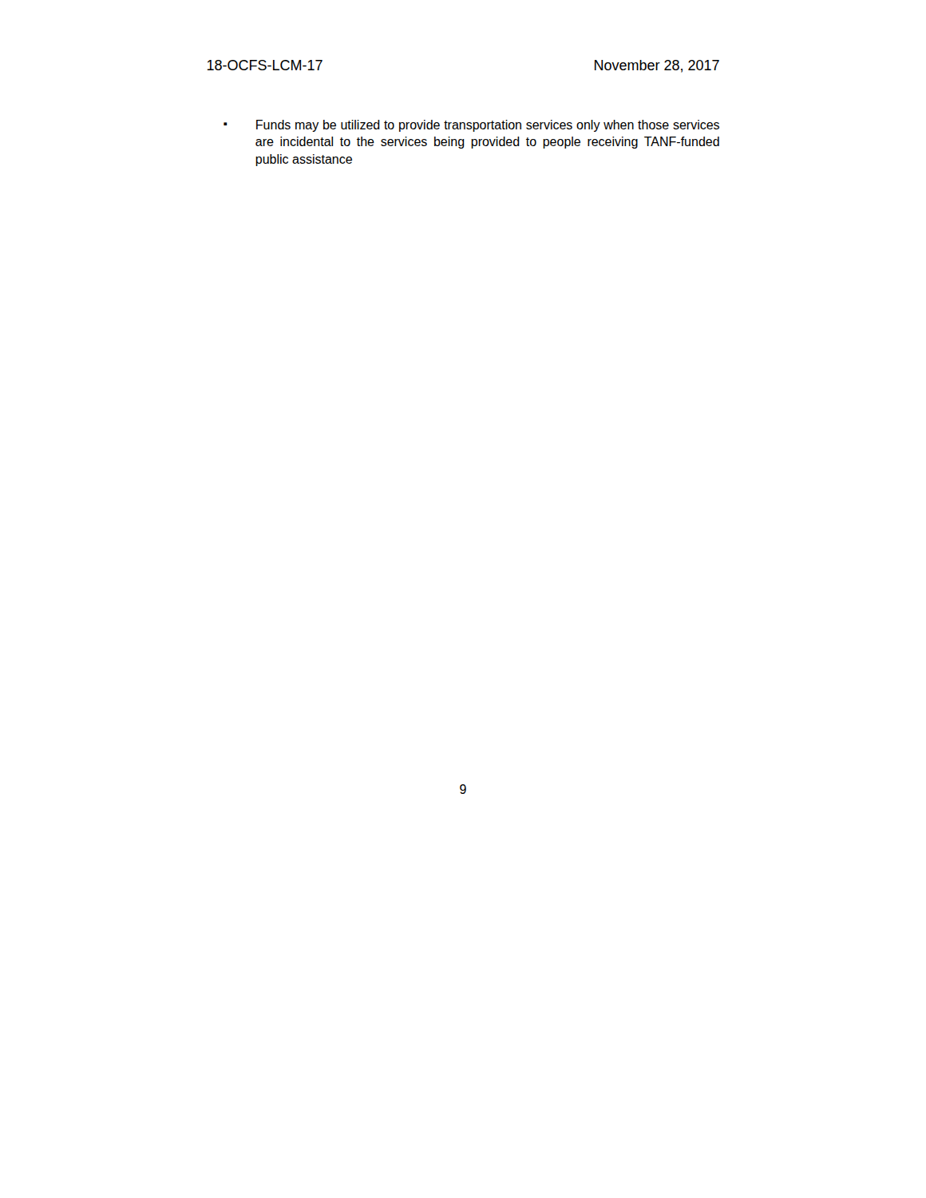18-OCFS-LCM-17
November 28, 2017
Funds may be utilized to provide transportation services only when those services are incidental to the services being provided to people receiving TANF-funded public assistance
9